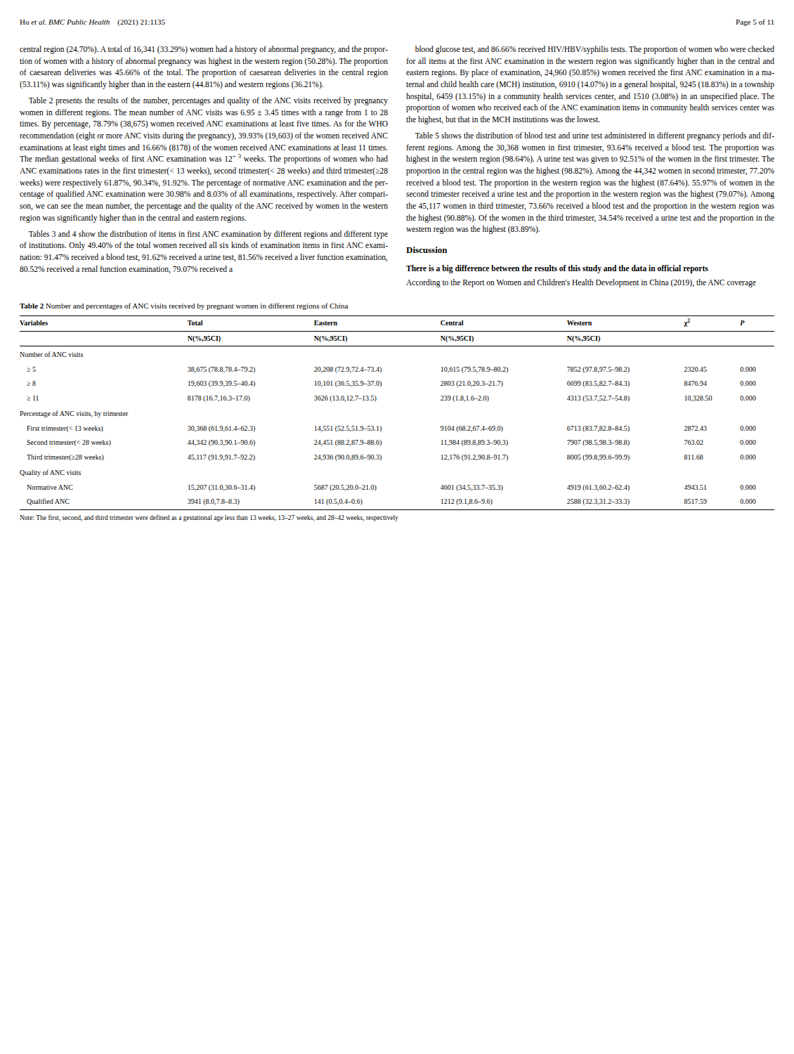Hu et al. BMC Public Health (2021) 21:1135
Page 5 of 11
central region (24.70%). A total of 16,341 (33.29%) women had a history of abnormal pregnancy, and the proportion of women with a history of abnormal pregnancy was highest in the western region (50.28%). The proportion of caesarean deliveries was 45.66% of the total. The proportion of caesarean deliveries in the central region (53.11%) was significantly higher than in the eastern (44.81%) and western regions (36.21%).
Table 2 presents the results of the number, percentages and quality of the ANC visits received by pregnancy women in different regions. The mean number of ANC visits was 6.95 ± 3.45 times with a range from 1 to 28 times. By percentage, 78.79% (38,675) women received ANC examinations at least five times. As for the WHO recommendation (eight or more ANC visits during the pregnancy), 39.93% (19,603) of the women received ANC examinations at least eight times and 16.66% (8178) of the women received ANC examinations at least 11 times. The median gestational weeks of first ANC examination was 12+ 3 weeks. The proportions of women who had ANC examinations rates in the first trimester(< 13 weeks), second trimester(< 28 weeks) and third trimester(≥28 weeks) were respectively 61.87%, 90.34%, 91.92%. The percentage of normative ANC examination and the percentage of qualified ANC examination were 30.98% and 8.03% of all examinations, respectively. After comparison, we can see the mean number, the percentage and the quality of the ANC received by women in the western region was significantly higher than in the central and eastern regions.
Tables 3 and 4 show the distribution of items in first ANC examination by different regions and different type of institutions. Only 49.40% of the total women received all six kinds of examination items in first ANC examination: 91.47% received a blood test, 91.62% received a urine test, 81.56% received a liver function examination, 80.52% received a renal function examination, 79.07% received a
blood glucose test, and 86.66% received HIV/HBV/syphilis tests. The proportion of women who were checked for all items at the first ANC examination in the western region was significantly higher than in the central and eastern regions. By place of examination, 24,960 (50.85%) women received the first ANC examination in a maternal and child health care (MCH) institution, 6910 (14.07%) in a general hospital, 9245 (18.83%) in a township hospital, 6459 (13.15%) in a community health services center, and 1510 (3.08%) in an unspecified place. The proportion of women who received each of the ANC examination items in community health services center was the highest, but that in the MCH institutions was the lowest.
Table 5 shows the distribution of blood test and urine test administered in different pregnancy periods and different regions. Among the 30,368 women in first trimester, 93.64% received a blood test. The proportion was highest in the western region (98.64%). A urine test was given to 92.51% of the women in the first trimester. The proportion in the central region was the highest (98.82%). Among the 44,342 women in second trimester, 77.20% received a blood test. The proportion in the western region was the highest (87.64%). 55.97% of women in the second trimester received a urine test and the proportion in the western region was the highest (79.07%). Among the 45,117 women in third trimester, 73.66% received a blood test and the proportion in the western region was the highest (90.88%). Of the women in the third trimester, 34.54% received a urine test and the proportion in the western region was the highest (83.89%).
Discussion
There is a big difference between the results of this study and the data in official reports
According to the Report on Women and Children's Health Development in China (2019), the ANC coverage
Table 2 Number and percentages of ANC visits received by pregnant women in different regions of China
| Variables | Total | Eastern | Central | Western | χ 2 | P |
| --- | --- | --- | --- | --- | --- | --- |
| | N(%,95CI) | N(%,95CI) | N(%,95CI) | N(%,95CI) | | |
| Number of ANC visits |
| ≥ 5 | 38,675 (78.8,78.4–79.2) | 20,208 (72.9,72.4–73.4) | 10,615 (79.5,78.9–80.2) | 7852 (97.8,97.5–98.2) | 2320.45 | 0.000 |
| ≥ 8 | 19,603 (39.9,39.5–40.4) | 10,101 (36.5,35.9–37.0) | 2803 (21.0,20.3–21.7) | 6699 (83.5,82.7–84.3) | 8476.94 | 0.000 |
| ≥ 11 | 8178 (16.7,16.3–17.0) | 3626 (13.0,12.7–13.5) | 239 (1.8,1.6–2.0) | 4313 (53.7,52.7–54.8) | 10,328.50 | 0.000 |
| Percentage of ANC visits, by trimester |
| First trimester(< 13 weeks) | 30,368 (61.9,61.4–62.3) | 14,551 (52.5,51.9–53.1) | 9104 (68.2,67.4–69.0) | 6713 (83.7,82.8–84.5) | 2872.43 | 0.000 |
| Second trimester(< 28 weeks) | 44,342 (90.3,90.1–90.6) | 24,451 (88.2,87.9–88.6) | 11,984 (89.8,89.3–90.3) | 7907 (98.5,98.3–98.8) | 763.02 | 0.000 |
| Third trimester(≥28 weeks) | 45,117 (91.9,91.7–92.2) | 24,936 (90.0,89.6–90.3) | 12,176 (91.2,90.8–91.7) | 8005 (99.8,99.6–99.9) | 811.68 | 0.000 |
| Quality of ANC visits |
| Normative ANC | 15,207 (31.0,30.6–31.4) | 5687 (20.5,20.0–21.0) | 4601 (34.5,33.7–35.3) | 4919 (61.3,60.2–62.4) | 4943.51 | 0.000 |
| Qualified ANC | 3941 (8.0,7.8–8.3) | 141 (0.5,0.4–0.6) | 1212 (9.1,8.6–9.6) | 2588 (32.3,31.2–33.3) | 8517.59 | 0.000 |
Note: The first, second, and third trimester were defined as a gestational age less than 13 weeks, 13–27 weeks, and 28–42 weeks, respectively